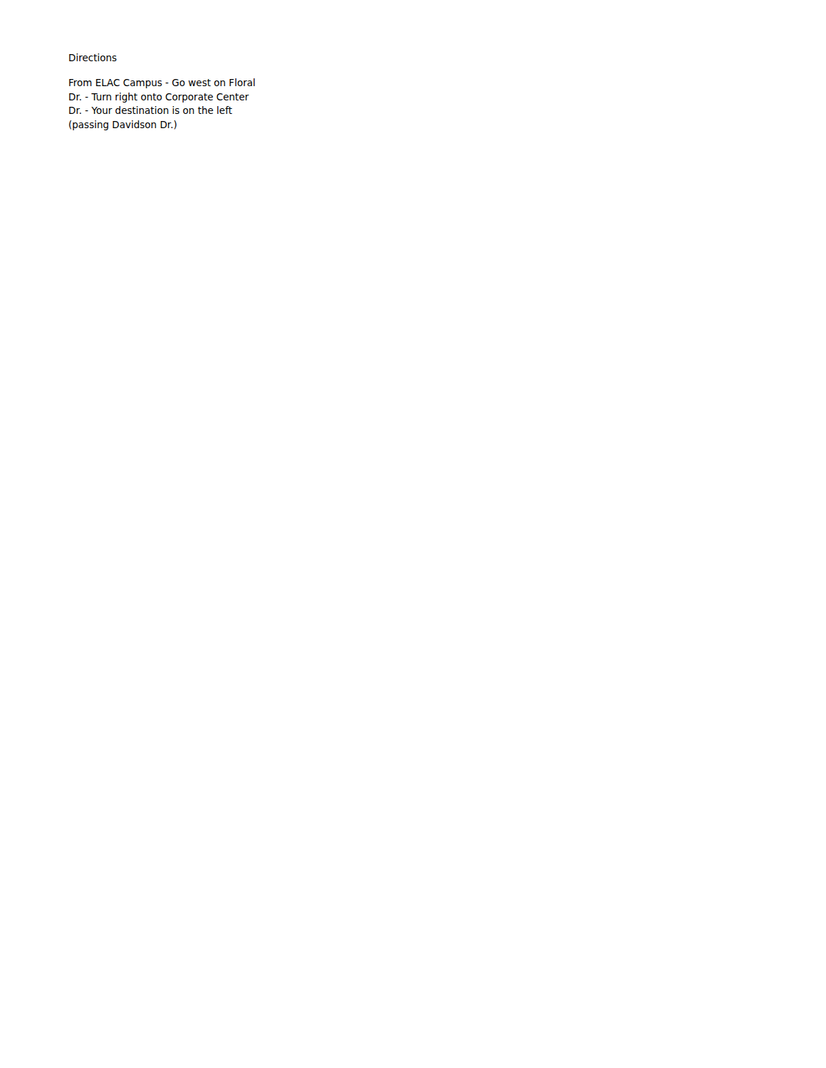Directions
From ELAC Campus - Go west on Floral Dr. - Turn right onto Corporate Center Dr. - Your destination is on the left (passing Davidson Dr.)